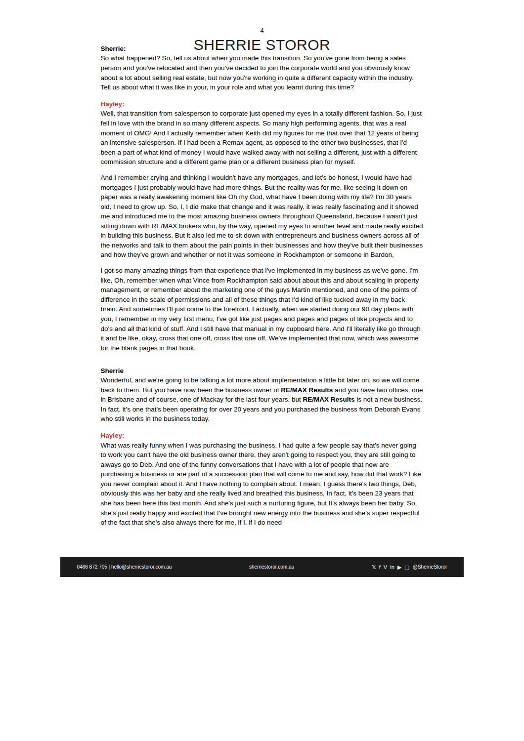4
SHERRIE STOROR
Sherrie:
So what happened? So, tell us about when you made this transition. So you've gone from being a sales person and you've relocated and then you've decided to join the corporate world and you obviously know about a lot about selling real estate, but now you're working in quite a different capacity within the industry. Tell us about what it was like in your, in your role and what you learnt during this time?
Hayley:
Well, that transition from salesperson to corporate just opened my eyes in a totally different fashion. So, I just fell in love with the brand in so many different aspects. So many high performing agents, that was a real moment of OMG! And I actually remember when Keith did my figures for me that over that 12 years of being an intensive salesperson. If I had been a Remax agent, as opposed to the other two businesses, that I'd been a part of what kind of money I would have walked away with not selling a different, just with a different commission structure and a different game plan or a different business plan for myself.
And I remember crying and thinking I wouldn't have any mortgages, and let's be honest, I would have had mortgages I just probably would have had more things. But the reality was for me, like seeing it down on paper was a really awakening moment like Oh my God, what have I been doing with my life? I'm 30 years old, I need to grow up. So, I, I did make that change and it was really, it was really fascinating and it showed me and introduced me to the most amazing business owners throughout Queensland, because I wasn't just sitting down with RE/MAX brokers who, by the way, opened my eyes to another level and made really excited in building this business. But it also led me to sit down with entrepreneurs and business owners across all of the networks and talk to them about the pain points in their businesses and how they've built their businesses and how they've grown and whether or not it was someone in Rockhampton or someone in Bardon,
I got so many amazing things from that experience that I've implemented in my business as we've gone. I'm like, Oh, remember when what Vince from Rockhampton said about about this and about scaling in property management, or remember about the marketing one of the guys Martin mentioned, and one of the points of difference in the scale of permissions and all of these things that I'd kind of like tucked away in my back brain. And sometimes I'll just come to the forefront. I actually, when we started doing our 90 day plans with you, I remember in my very first menu, I've got like just pages and pages and pages of like projects and to do's and all that kind of stuff. And I still have that manual in my cupboard here. And I'll literally like go through it and be like, okay, cross that one off, cross that one off. We've implemented that now, which was awesome for the blank pages in that book.
Sherrie
Wonderful, and we're going to be talking a lot more about implementation a little bit later on, so we will come back to them. But you have now been the business owner of RE/MAX Results and you have two offices, one in Brisbane and of course, one of Mackay for the last four years, but RE/MAX Results is not a new business. In fact, it's one that's been operating for over 20 years and you purchased the business from Deborah Evans who still works in the business today.
Hayley:
What was really funny when I was purchasing the business, I had quite a few people say that's never going to work you can't have the old business owner there, they aren't going to respect you, they are still going to always go to Deb. And one of the funny conversations that I have with a lot of people that now are purchasing a business or are part of a succession plan that will come to me and say, how did that work? Like you never complain about it. And I have nothing to complain about. I mean, I guess there's two things, Deb, obviously this was her baby and she really lived and breathed this business, In fact, it's been 23 years that she has been here this last month. And she's just such a nurturing figure, but It's always been her baby. So, she's just really happy and excited that I've brought new energy into the business and she's super respectful of the fact that she's also always there for me, if I, if I do need
0466 872 705 | hello@sherriestoror.com.au
sherriestoror.com.au
𝕏 f V in ▶ ▢ @SherrieStoror